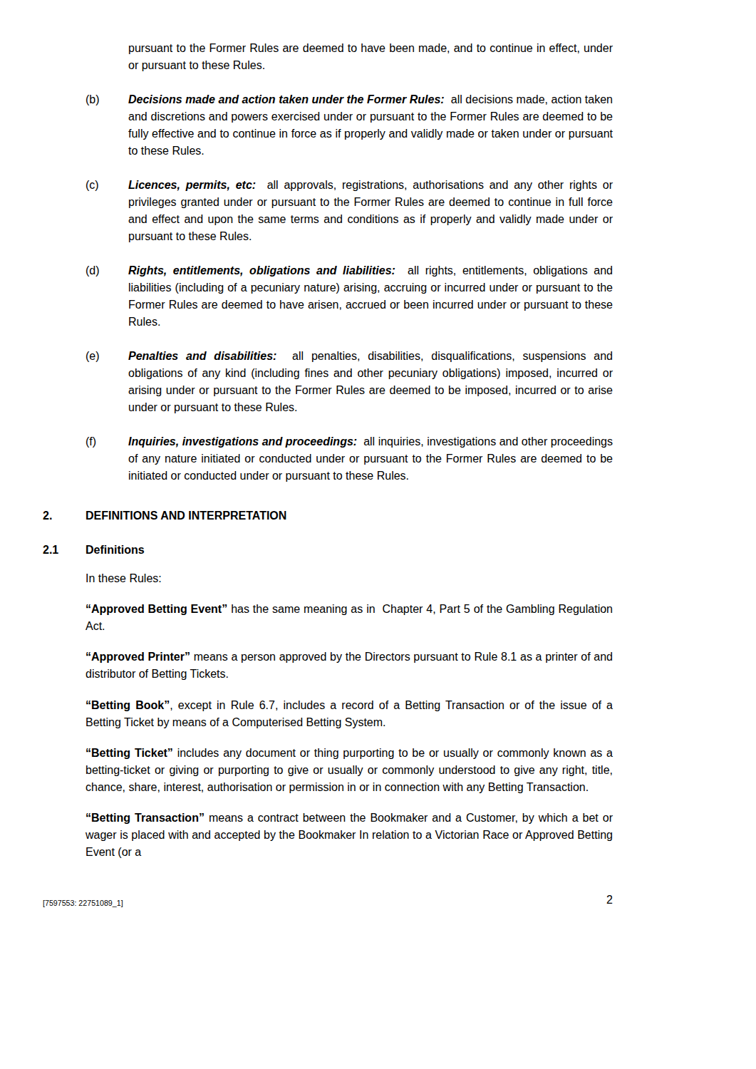pursuant to the Former Rules are deemed to have been made, and to continue in effect, under or pursuant to these Rules.
(b)
Decisions made and action taken under the Former Rules: all decisions made, action taken and discretions and powers exercised under or pursuant to the Former Rules are deemed to be fully effective and to continue in force as if properly and validly made or taken under or pursuant to these Rules.
(c)
Licences, permits, etc: all approvals, registrations, authorisations and any other rights or privileges granted under or pursuant to the Former Rules are deemed to continue in full force and effect and upon the same terms and conditions as if properly and validly made under or pursuant to these Rules.
(d)
Rights, entitlements, obligations and liabilities: all rights, entitlements, obligations and liabilities (including of a pecuniary nature) arising, accruing or incurred under or pursuant to the Former Rules are deemed to have arisen, accrued or been incurred under or pursuant to these Rules.
(e)
Penalties and disabilities: all penalties, disabilities, disqualifications, suspensions and obligations of any kind (including fines and other pecuniary obligations) imposed, incurred or arising under or pursuant to the Former Rules are deemed to be imposed, incurred or to arise under or pursuant to these Rules.
(f)
Inquiries, investigations and proceedings: all inquiries, investigations and other proceedings of any nature initiated or conducted under or pursuant to the Former Rules are deemed to be initiated or conducted under or pursuant to these Rules.
2. DEFINITIONS AND INTERPRETATION
2.1 Definitions
In these Rules:
“Approved Betting Event” has the same meaning as in Chapter 4, Part 5 of the Gambling Regulation Act.
“Approved Printer” means a person approved by the Directors pursuant to Rule 8.1 as a printer of and distributor of Betting Tickets.
“Betting Book”, except in Rule 6.7, includes a record of a Betting Transaction or of the issue of a Betting Ticket by means of a Computerised Betting System.
“Betting Ticket” includes any document or thing purporting to be or usually or commonly known as a betting-ticket or giving or purporting to give or usually or commonly understood to give any right, title, chance, share, interest, authorisation or permission in or in connection with any Betting Transaction.
“Betting Transaction” means a contract between the Bookmaker and a Customer, by which a bet or wager is placed with and accepted by the Bookmaker In relation to a Victorian Race or Approved Betting Event (or a
[7597553: 22751089_1] 2